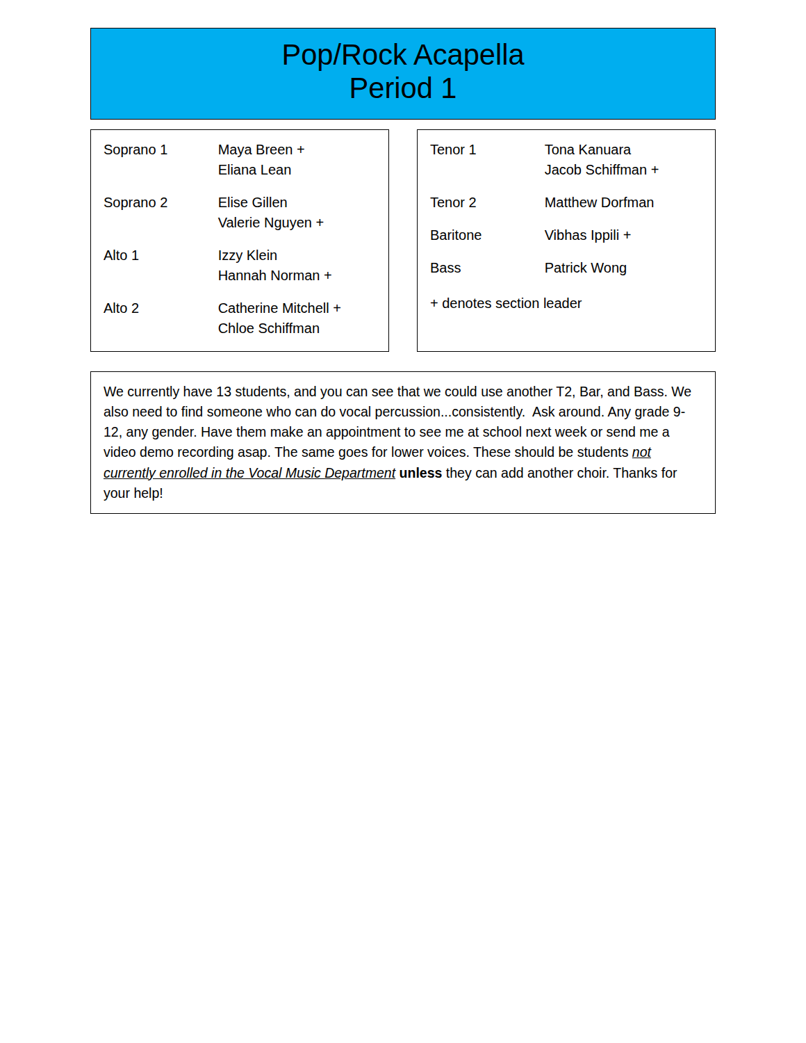Pop/Rock Acapella
Period 1
| Soprano 1 | Maya Breen + Eliana Lean |
| Soprano 2 | Elise Gillen Valerie Nguyen + |
| Alto 1 | Izzy Klein Hannah Norman + |
| Alto 2 | Catherine Mitchell + Chloe Schiffman |
| Tenor 1 | Tona Kanuara Jacob Schiffman + |
| Tenor 2 | Matthew Dorfman |
| Baritone | Vibhas Ippili + |
| Bass | Patrick Wong |
+ denotes section leader
We currently have 13 students, and you can see that we could use another T2, Bar, and Bass. We also need to find someone who can do vocal percussion...consistently. Ask around. Any grade 9-12, any gender. Have them make an appointment to see me at school next week or send me a video demo recording asap. The same goes for lower voices. These should be students not currently enrolled in the Vocal Music Department unless they can add another choir. Thanks for your help!